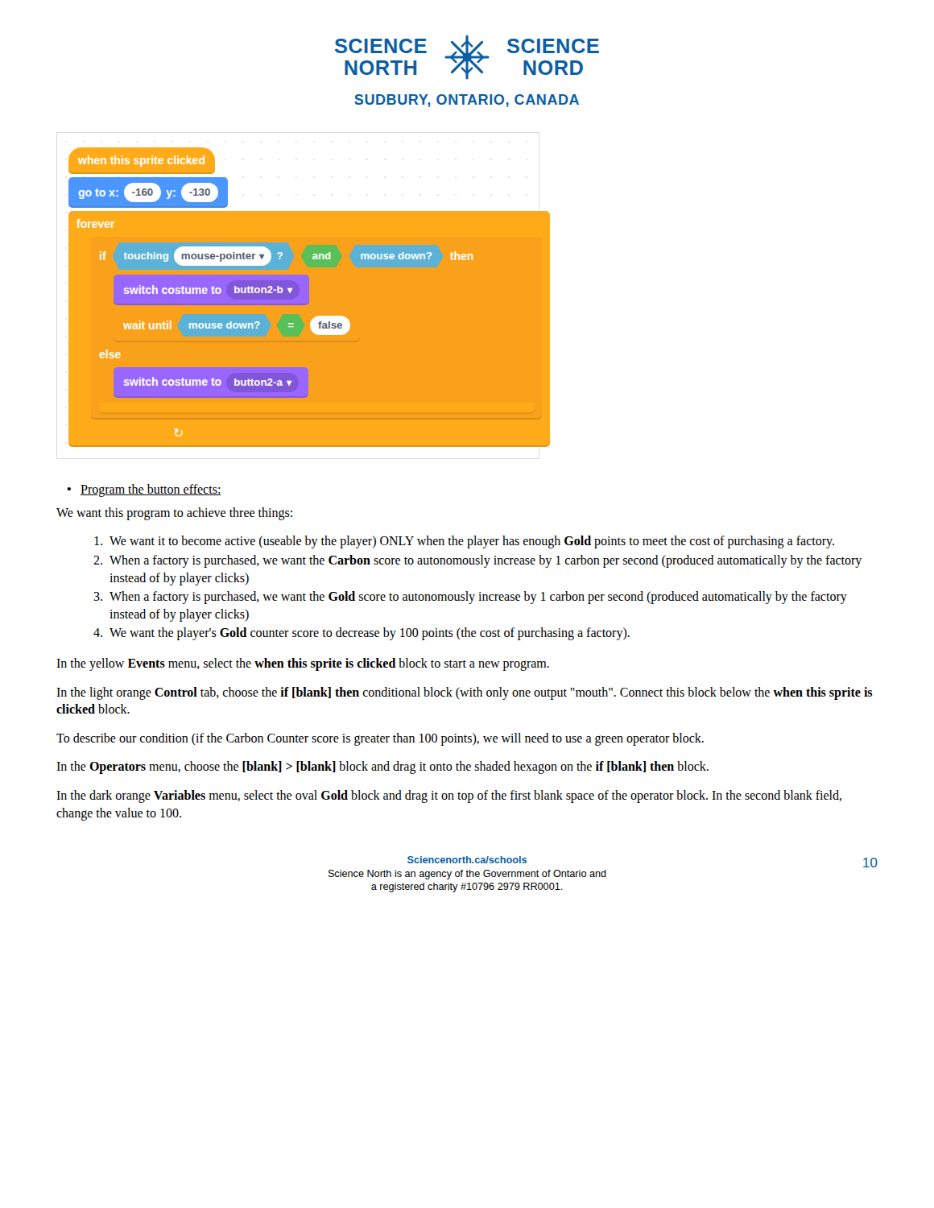SCIENCE NORTH
SCIENCE NORD
SUDBURY, ONTARIO, CANADA
when this sprite clicked
go to x: -160 y: -130
forever
if touching mouse-pointer ? and mouse down? then
switch costume to button2-b
wait until mouse down? = false
else
switch costume to button2-a
↻
Program the button effects:
We want this program to achieve three things:
We want it to become active (useable by the player) ONLY when the player has enough Gold points to meet the cost of purchasing a factory.
When a factory is purchased, we want the Carbon score to autonomously increase by 1 carbon per second (produced automatically by the factory instead of by player clicks)
When a factory is purchased, we want the Gold score to autonomously increase by 1 carbon per second (produced automatically by the factory instead of by player clicks)
We want the player's Gold counter score to decrease by 100 points (the cost of purchasing a factory).
In the yellow Events menu, select the when this sprite is clicked block to start a new program.
In the light orange Control tab, choose the if [blank] then conditional block (with only one output "mouth". Connect this block below the when this sprite is clicked block.
To describe our condition (if the Carbon Counter score is greater than 100 points), we will need to use a green operator block.
In the Operators menu, choose the [blank] > [blank] block and drag it onto the shaded hexagon on the if [blank] then block.
In the dark orange Variables menu, select the oval Gold block and drag it on top of the first blank space of the operator block. In the second blank field, change the value to 100.
10
Sciencenorth.ca/schools
Science North is an agency of the Government of Ontario and
a registered charity #10796 2979 RR0001.